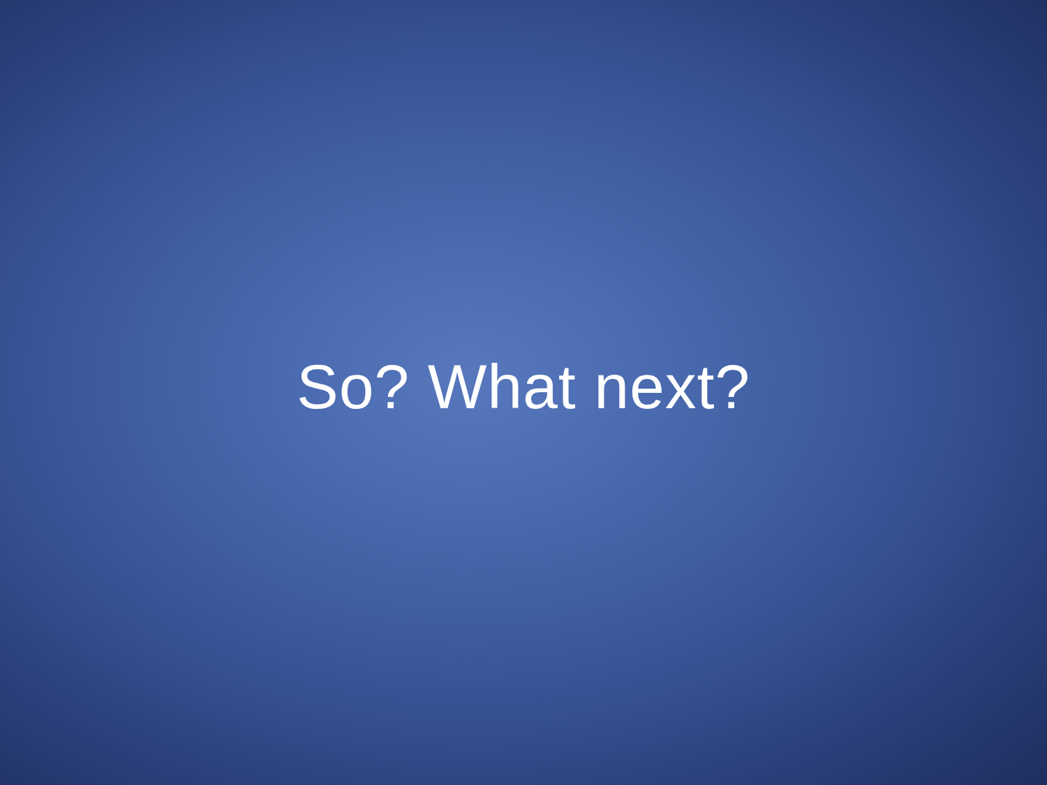So? What next?